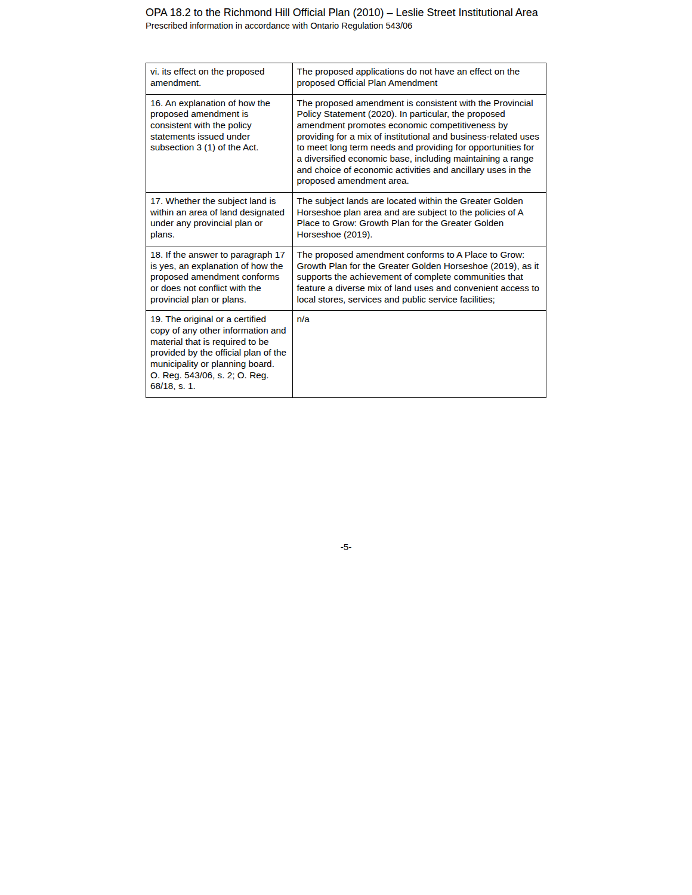OPA 18.2 to the Richmond Hill Official Plan (2010) – Leslie Street Institutional Area
Prescribed information in accordance with Ontario Regulation 543/06
| vi. its effect on the proposed amendment. | The proposed applications do not have an effect on the proposed Official Plan Amendment |
| 16. An explanation of how the proposed amendment is consistent with the policy statements issued under subsection 3 (1) of the Act. | The proposed amendment is consistent with the Provincial Policy Statement (2020). In particular, the proposed amendment promotes economic competitiveness by providing for a mix of institutional and business-related uses to meet long term needs and providing for opportunities for a diversified economic base, including maintaining a range and choice of economic activities and ancillary uses in the proposed amendment area. |
| 17. Whether the subject land is within an area of land designated under any provincial plan or plans. | The subject lands are located within the Greater Golden Horseshoe plan area and are subject to the policies of A Place to Grow: Growth Plan for the Greater Golden Horseshoe (2019). |
| 18. If the answer to paragraph 17 is yes, an explanation of how the proposed amendment conforms or does not conflict with the provincial plan or plans. | The proposed amendment conforms to A Place to Grow: Growth Plan for the Greater Golden Horseshoe (2019), as it supports the achievement of complete communities that feature a diverse mix of land uses and convenient access to local stores, services and public service facilities; |
| 19. The original or a certified copy of any other information and material that is required to be provided by the official plan of the municipality or planning board. O. Reg. 543/06, s. 2; O. Reg. 68/18, s. 1. | n/a |
-5-